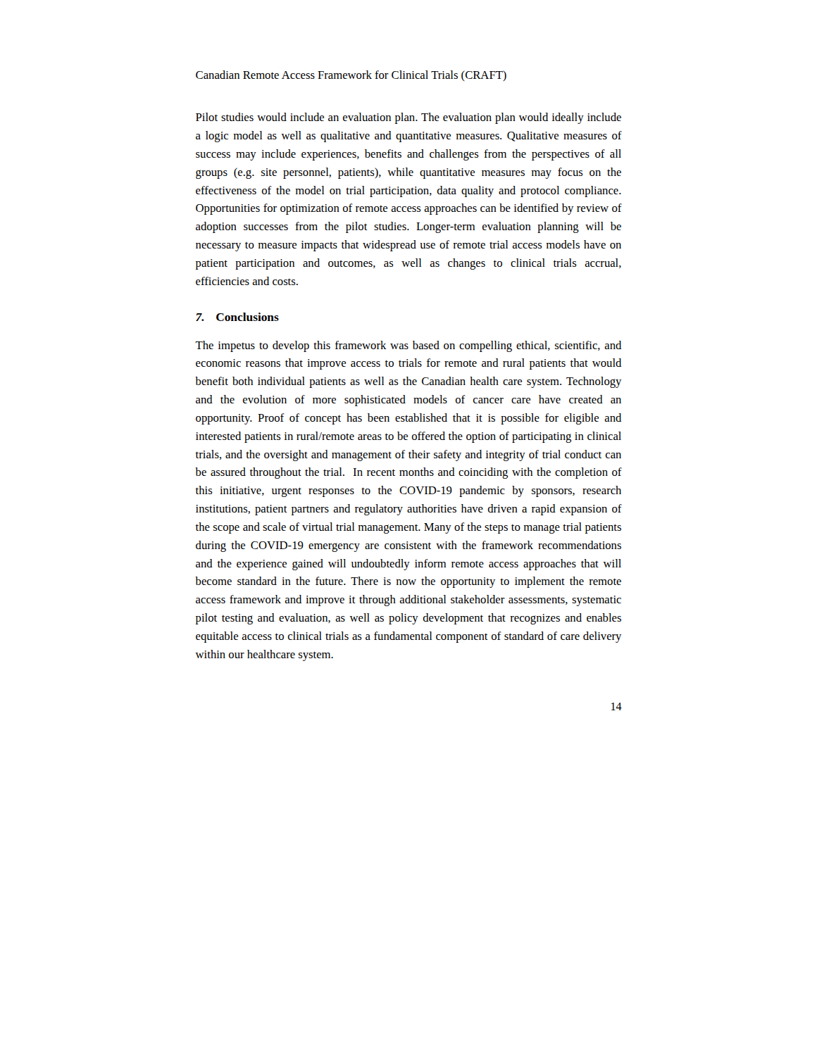Canadian Remote Access Framework for Clinical Trials (CRAFT)
Pilot studies would include an evaluation plan. The evaluation plan would ideally include a logic model as well as qualitative and quantitative measures. Qualitative measures of success may include experiences, benefits and challenges from the perspectives of all groups (e.g. site personnel, patients), while quantitative measures may focus on the effectiveness of the model on trial participation, data quality and protocol compliance. Opportunities for optimization of remote access approaches can be identified by review of adoption successes from the pilot studies. Longer-term evaluation planning will be necessary to measure impacts that widespread use of remote trial access models have on patient participation and outcomes, as well as changes to clinical trials accrual, efficiencies and costs.
7. Conclusions
The impetus to develop this framework was based on compelling ethical, scientific, and economic reasons that improve access to trials for remote and rural patients that would benefit both individual patients as well as the Canadian health care system. Technology and the evolution of more sophisticated models of cancer care have created an opportunity. Proof of concept has been established that it is possible for eligible and interested patients in rural/remote areas to be offered the option of participating in clinical trials, and the oversight and management of their safety and integrity of trial conduct can be assured throughout the trial. In recent months and coinciding with the completion of this initiative, urgent responses to the COVID-19 pandemic by sponsors, research institutions, patient partners and regulatory authorities have driven a rapid expansion of the scope and scale of virtual trial management. Many of the steps to manage trial patients during the COVID-19 emergency are consistent with the framework recommendations and the experience gained will undoubtedly inform remote access approaches that will become standard in the future. There is now the opportunity to implement the remote access framework and improve it through additional stakeholder assessments, systematic pilot testing and evaluation, as well as policy development that recognizes and enables equitable access to clinical trials as a fundamental component of standard of care delivery within our healthcare system.
14